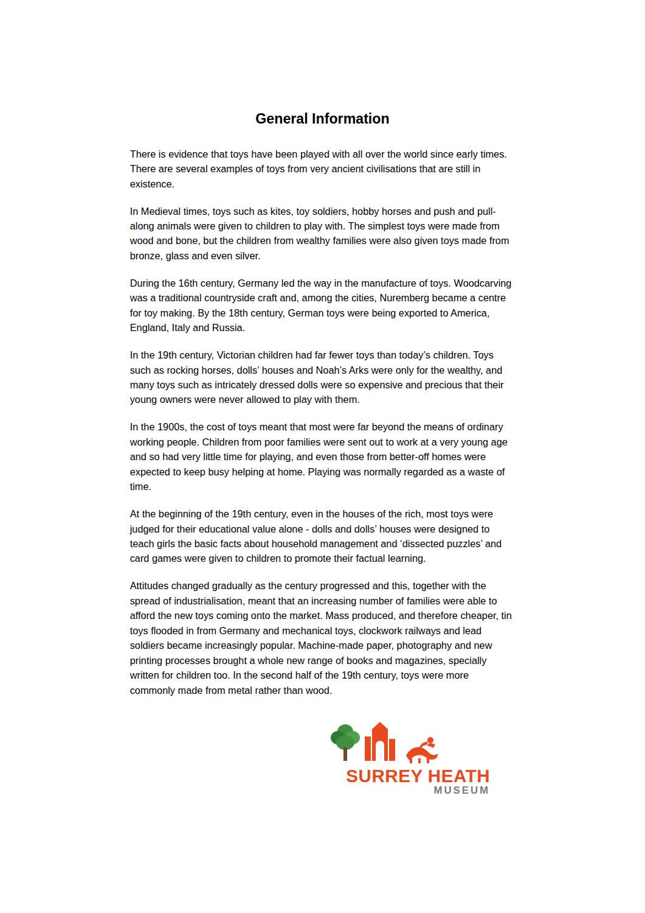General Information
There is evidence that toys have been played with all over the world since early times. There are several examples of toys from very ancient civilisations that are still in existence.
In Medieval times, toys such as kites, toy soldiers, hobby horses and push and pull-along animals were given to children to play with. The simplest toys were made from wood and bone, but the children from wealthy families were also given toys made from bronze, glass and even silver.
During the 16th century, Germany led the way in the manufacture of toys. Woodcarving was a traditional countryside craft and, among the cities, Nuremberg became a centre for toy making. By the 18th century, German toys were being exported to America, England, Italy and Russia.
In the 19th century, Victorian children had far fewer toys than today’s children. Toys such as rocking horses, dolls’ houses and Noah’s Arks were only for the wealthy, and many toys such as intricately dressed dolls were so expensive and precious that their young owners were never allowed to play with them.
In the 1900s, the cost of toys meant that most were far beyond the means of ordinary working people. Children from poor families were sent out to work at a very young age and so had very little time for playing, and even those from better-off homes were expected to keep busy helping at home. Playing was normally regarded as a waste of time.
At the beginning of the 19th century, even in the houses of the rich, most toys were judged for their educational value alone - dolls and dolls’ houses were designed to teach girls the basic facts about household management and ‘dissected puzzles’ and card games were given to children to promote their factual learning.
Attitudes changed gradually as the century progressed and this, together with the spread of industrialisation, meant that an increasing number of families were able to afford the new toys coming onto the market. Mass produced, and therefore cheaper, tin toys flooded in from Germany and mechanical toys, clockwork railways and lead soldiers became increasingly popular. Machine-made paper, photography and new printing processes brought a whole new range of books and magazines, specially written for children too. In the second half of the 19th century, toys were more commonly made from metal rather than wood.
SURREY HEATH MUSEUM